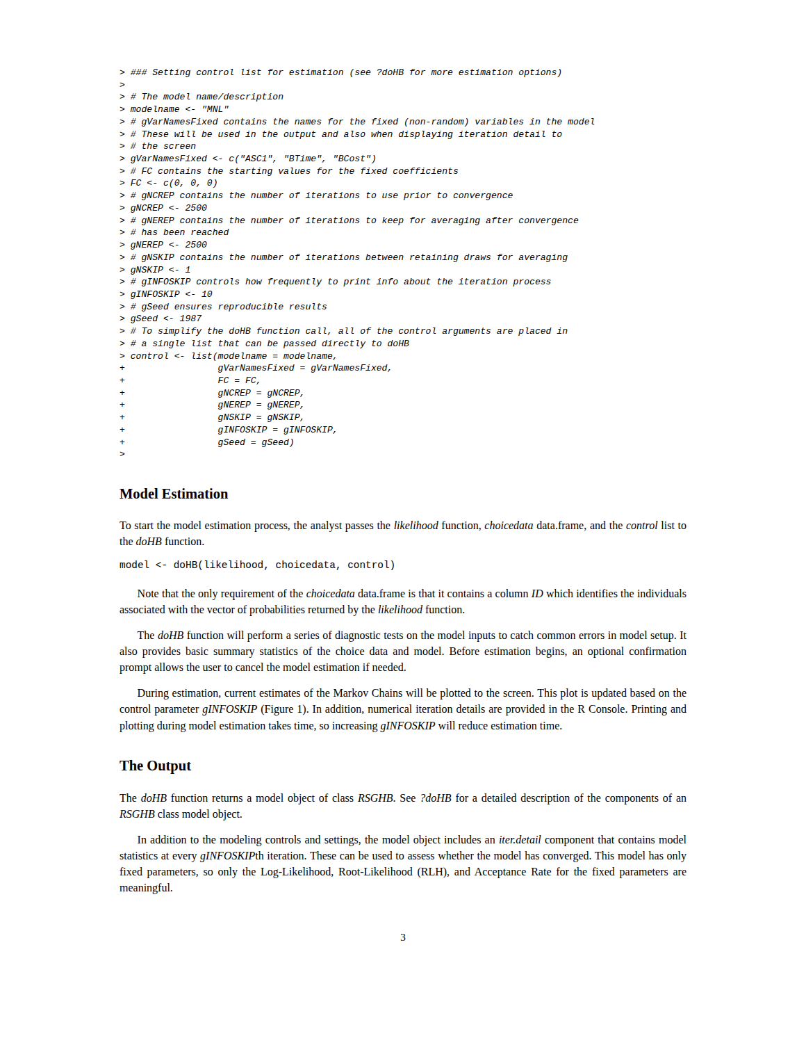> ### Setting control list for estimation (see ?doHB for more estimation options)
>
> # The model name/description
> modelname <- "MNL"
> # gVarNamesFixed contains the names for the fixed (non-random) variables in the model
> # These will be used in the output and also when displaying iteration detail to
> # the screen
> gVarNamesFixed <- c("ASC1", "BTime", "BCost")
> # FC contains the starting values for the fixed coefficients
> FC <- c(0, 0, 0)
> # gNCREP contains the number of iterations to use prior to convergence
> gNCREP <- 2500
> # gNEREP contains the number of iterations to keep for averaging after convergence
> # has been reached
> gNEREP <- 2500
> # gNSKIP contains the number of iterations between retaining draws for averaging
> gNSKIP <- 1
> # gINFOSKIP controls how frequently to print info about the iteration process
> gINFOSKIP <- 10
> # gSeed ensures reproducible results
> gSeed <- 1987
> # To simplify the doHB function call, all of the control arguments are placed in
> # a single list that can be passed directly to doHB
> control <- list(modelname = modelname,
+                 gVarNamesFixed = gVarNamesFixed,
+                 FC = FC,
+                 gNCREP = gNCREP,
+                 gNEREP = gNEREP,
+                 gNSKIP = gNSKIP,
+                 gINFOSKIP = gINFOSKIP,
+                 gSeed = gSeed)
>
Model Estimation
To start the model estimation process, the analyst passes the likelihood function, choicedata data.frame, and the control list to the doHB function.
model <- doHB(likelihood, choicedata, control)
Note that the only requirement of the choicedata data.frame is that it contains a column ID which identifies the individuals associated with the vector of probabilities returned by the likelihood function.
The doHB function will perform a series of diagnostic tests on the model inputs to catch common errors in model setup. It also provides basic summary statistics of the choice data and model. Before estimation begins, an optional confirmation prompt allows the user to cancel the model estimation if needed.
During estimation, current estimates of the Markov Chains will be plotted to the screen. This plot is updated based on the control parameter gINFOSKIP (Figure 1). In addition, numerical iteration details are provided in the R Console. Printing and plotting during model estimation takes time, so increasing gINFOSKIP will reduce estimation time.
The Output
The doHB function returns a model object of class RSGHB. See ?doHB for a detailed description of the components of an RSGHB class model object.
In addition to the modeling controls and settings, the model object includes an iter.detail component that contains model statistics at every gINFOSKIPth iteration. These can be used to assess whether the model has converged. This model has only fixed parameters, so only the Log-Likelihood, Root-Likelihood (RLH), and Acceptance Rate for the fixed parameters are meaningful.
3